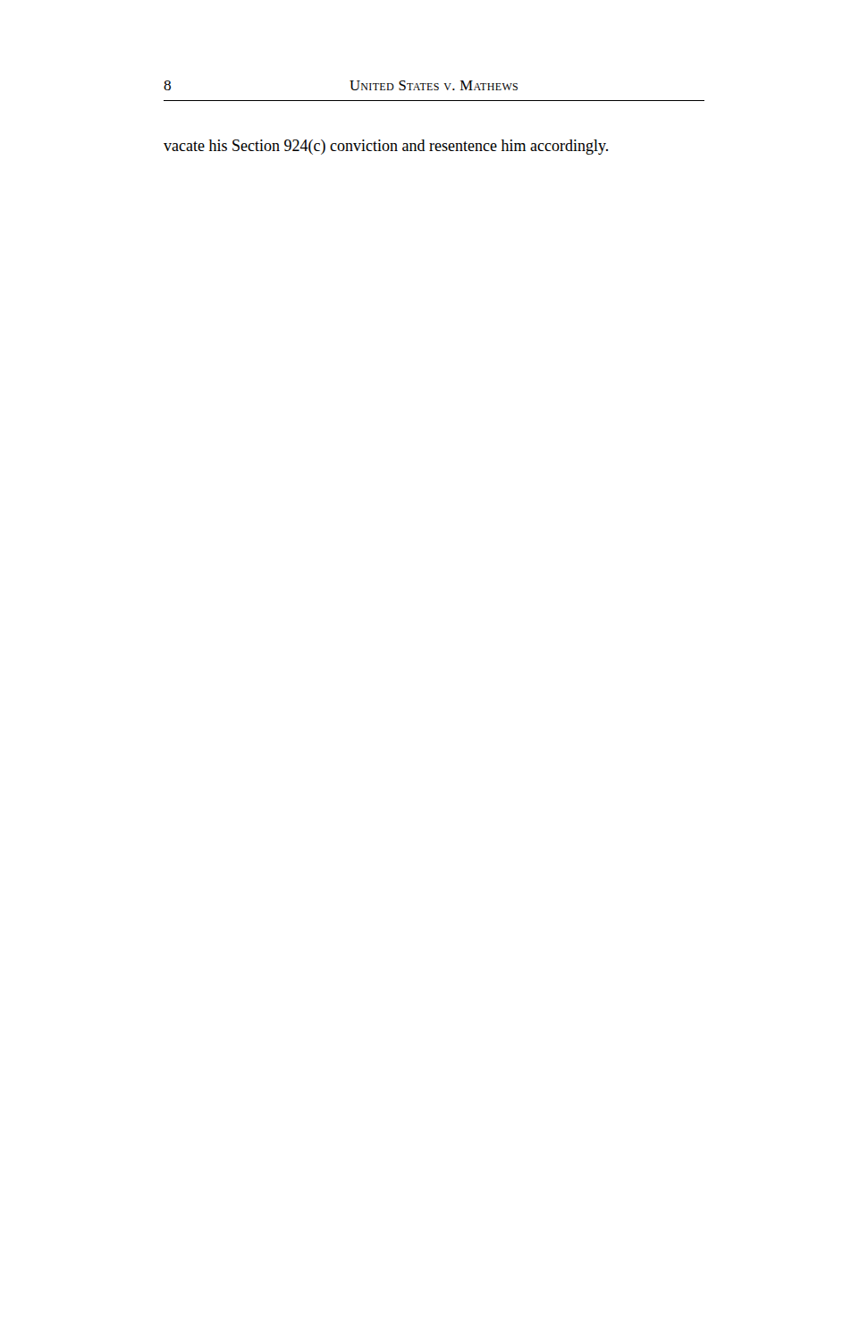8 United States v. Mathews
vacate his Section 924(c) conviction and resentence him accordingly.